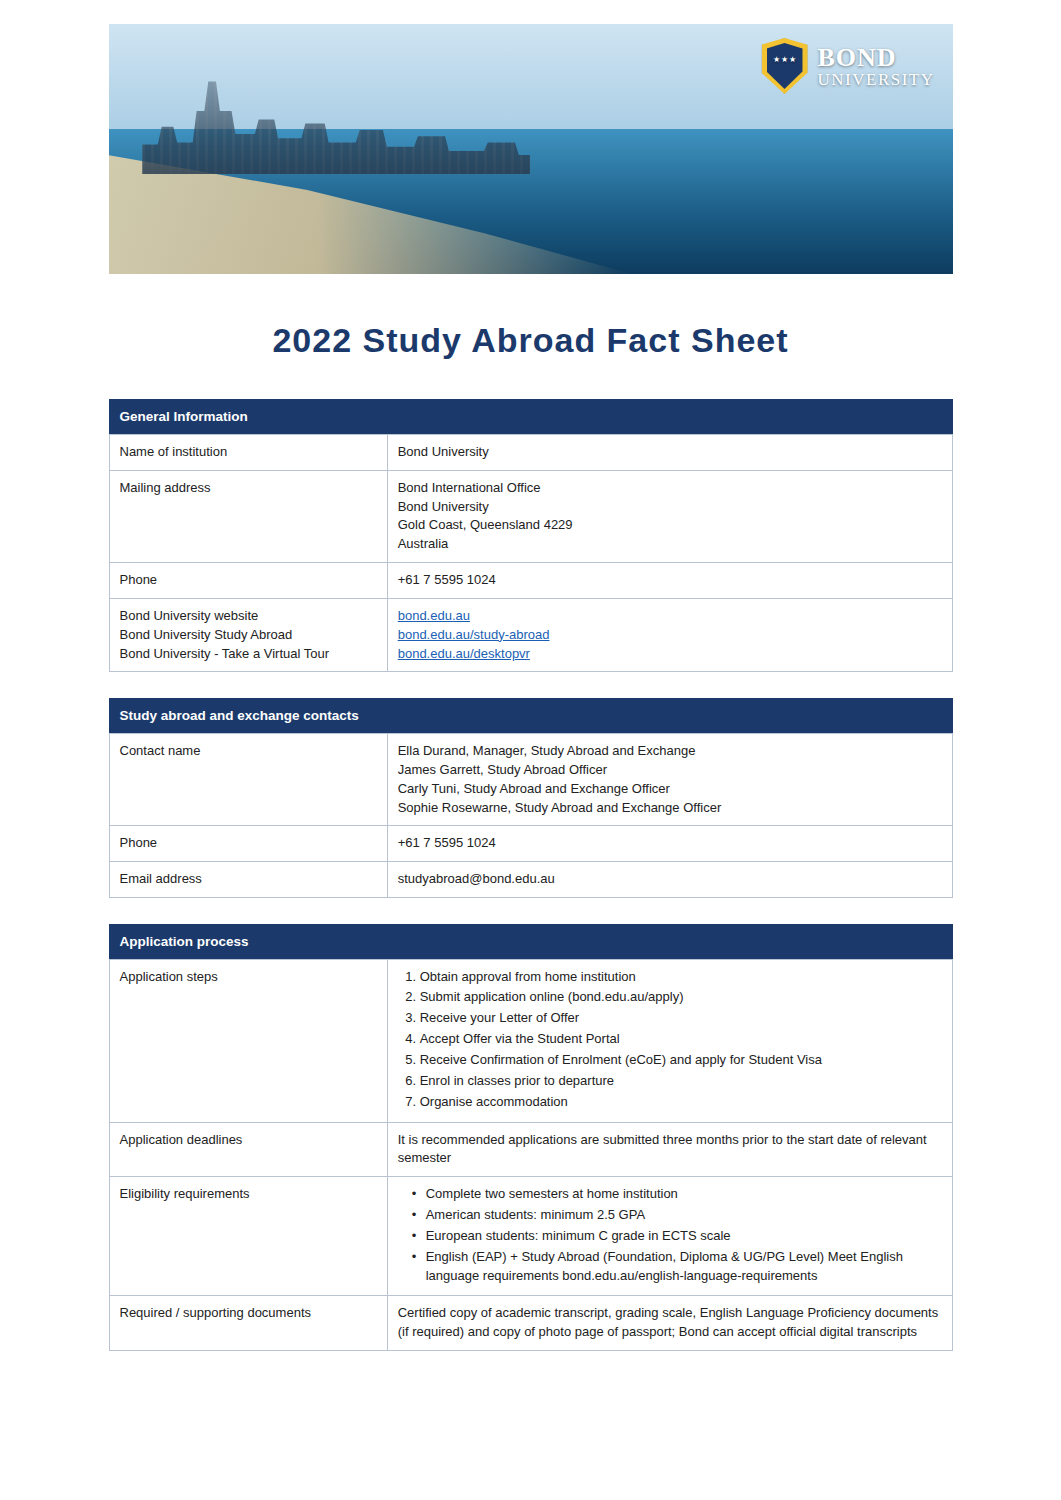BOND UNIVERSITY
2022 Study Abroad Fact Sheet
General Information
| Name of institution | Bond University |
| Mailing address | Bond International Office Bond University Gold Coast, Queensland 4229 Australia |
| Phone | +61 7 5595 1024 |
| Bond University website Bond University Study Abroad Bond University - Take a Virtual Tour | bond.edu.au bond.edu.au/study-abroad bond.edu.au/desktopvr |
Study abroad and exchange contacts
| Contact name | Ella Durand, Manager, Study Abroad and Exchange James Garrett, Study Abroad Officer Carly Tuni, Study Abroad and Exchange Officer Sophie Rosewarne, Study Abroad and Exchange Officer |
| Phone | +61 7 5595 1024 |
| Email address | studyabroad@bond.edu.au |
Application process
| Application steps | Obtain approval from home institution Submit application online (bond.edu.au/apply) Receive your Letter of Offer Accept Offer via the Student Portal Receive Confirmation of Enrolment (eCoE) and apply for Student Visa Enrol in classes prior to departure Organise accommodation |
| Application deadlines | It is recommended applications are submitted three months prior to the start date of relevant semester |
| Eligibility requirements | Complete two semesters at home institution American students: minimum 2.5 GPA European students: minimum C grade in ECTS scale English (EAP) + Study Abroad (Foundation, Diploma & UG/PG Level) Meet English language requirements bond.edu.au/english-language-requirements |
| Required / supporting documents | Certified copy of academic transcript, grading scale, English Language Proficiency documents (if required) and copy of photo page of passport; Bond can accept official digital transcripts |